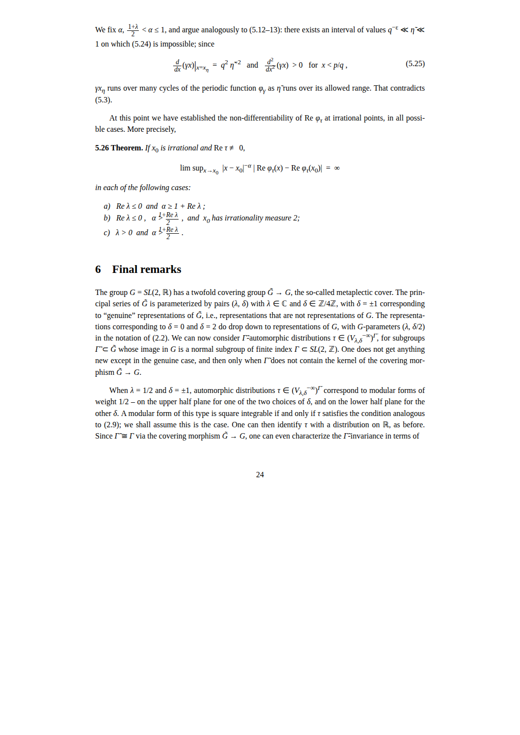We fix α, 1+λ 2 < α ≤ 1, and argue analogously to (5.12–13): there exists an interval of values q−ε ≪ η̃ ≪ 1 on which (5.24) is impossible; since
ddx(γx)|x=xη = q2 η̃−2 and d2 dx2(γx) > 0 for x < p/q , (5.25)
γxη runs over many cycles of the periodic function φγ as η̃ runs over its allowed range. That contradicts (5.3).
At this point we have established the non-differentiability of Re φτ at irrational points, in all possible cases. More precisely,
5.26 Theorem. If x0 is irrational and Re τ ≢ 0,
lim supx→x0 |x − x0|−α | Re φτ(x) − Re φτ(x0)| = ∞
in each of the following cases:
a) Re λ ≤ 0 and α ≥ 1 + Re λ ;
b) Re λ ≤ 0 , α > 1+Re λ 2 , and x0 has irrationality measure 2;
c) λ > 0 and α > 1+Re λ 2 .
6 Final remarks
The group G = SL(2, ℝ) has a twofold covering group G̃ → G, the so-called metaplectic cover. The principal series of G̃ is parameterized by pairs (λ, δ) with λ ∈ ℂ and δ ∈ ℤ/4ℤ, with δ = ±1 corresponding to “genuine” representations of G̃, i.e., representations that are not representations of G. The representations corresponding to δ = 0 and δ = 2 do drop down to representations of G, with G-parameters (λ, δ/2) in the notation of (2.2). We can now consider Γ̃-automorphic distributions τ ∈ (Vλ,δ−∞)Γ̄, for subgroups Γ̃ ⊂ G̃ whose image in G is a normal subgroup of finite index Γ ⊂ SL(2, ℤ). One does not get anything new except in the genuine case, and then only when Γ̃ does not contain the kernel of the covering morphism G̃ → G.
When λ = 1/2 and δ = ±1, automorphic distributions τ ∈ (Vλ,δ−∞)Γ̄ correspond to modular forms of weight 1/2 – on the upper half plane for one of the two choices of δ, and on the lower half plane for the other δ. A modular form of this type is square integrable if and only if τ satisfies the condition analogous to (2.9); we shall assume this is the case. One can then identify τ with a distribution on ℝ, as before. Since Γ̃ ≅ Γ via the covering morphism G̃ → G, one can even characterize the Γ̃-invariance in terms of
24